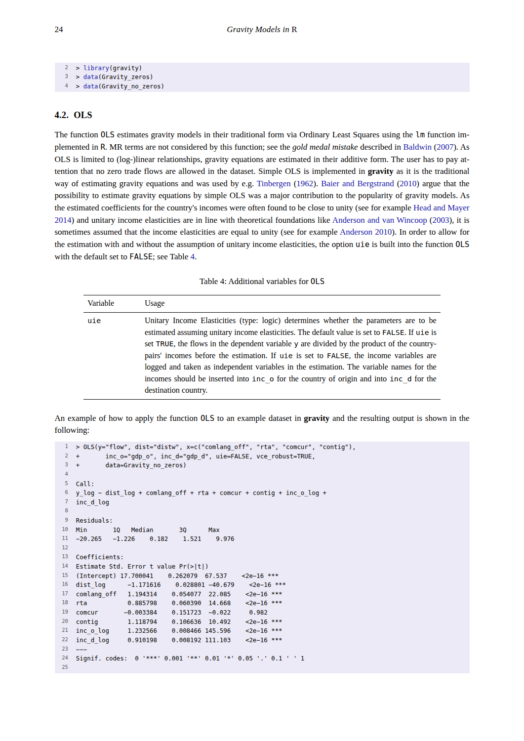24
Gravity Models in R
24
| 2 | > library (gravity) |
| 3 | > data (Gravity_zeros) |
| 4 | > data (Gravity_no_zeros) |
4.2. OLS
The function OLS estimates gravity models in their traditional form via Ordinary Least Squares using the lm function implemented in R. MR terms are not considered by this function; see the gold medal mistake described in Baldwin (2007). As OLS is limited to (log-)linear relationships, gravity equations are estimated in their additive form. The user has to pay attention that no zero trade flows are allowed in the dataset. Simple OLS is implemented in gravity as it is the traditional way of estimating gravity equations and was used by e.g. Tinbergen (1962). Baier and Bergstrand (2010) argue that the possibility to estimate gravity equations by simple OLS was a major contribution to the popularity of gravity models. As the estimated coefficients for the country's incomes were often found to be close to unity (see for example Head and Mayer 2014) and unitary income elasticities are in line with theoretical foundations like Anderson and van Wincoop (2003), it is sometimes assumed that the income elasticities are equal to unity (see for example Anderson 2010). In order to allow for the estimation with and without the assumption of unitary income elasticities, the option uie is built into the function OLS with the default set to FALSE; see Table 4.
Table 4: Additional variables for OLS
| Variable | Usage |
| --- | --- |
| uie | Unitary Income Elasticities (type: logic) determines whether the parameters are to be estimated assuming unitary income elasticities. The default value is set to FALSE . If uie is set TRUE , the flows in the dependent variable y are divided by the product of the country-pairs' incomes before the estimation. If uie is set to FALSE , the income variables are logged and taken as independent variables in the estimation. The variable names for the incomes should be inserted into inc_o for the country of origin and into inc_d for the destination country. |
An example of how to apply the function OLS to an example dataset in gravity and the resulting output is shown in the following:
| 1 | > OLS(y="flow", dist="distw", x=c("comlang_off", "rta", "comcur", "contig"), |
| 2 | + inc_o="gdp_o", inc_d="gdp_d", uie=FALSE, vce_robust=TRUE, |
| 3 | + data=Gravity_no_zeros) |
| 4 | |
| 5 | Call: |
| 6 | y_log ~ dist_log + comlang_off + rta + comcur + contig + inc_o_log + |
| 7 | inc_d_log |
| 8 | |
| 9 | Residuals: |
| 10 | Min 1Q Median 3Q Max |
| 11 | −20.265 −1.226 0.182 1.521 9.976 |
| 12 | |
| 13 | Coefficients: |
| 14 | Estimate Std. Error t value Pr(>/t/) |
| 15 | (Intercept) 17.700041 0.262079 67.537 <2e−16 *** |
| 16 | dist_log −1.171616 0.028801 −40.679 <2e−16 *** |
| 17 | comlang_off 1.194314 0.054077 22.085 <2e−16 *** |
| 18 | rta 0.885798 0.060390 14.668 <2e−16 *** |
| 19 | comcur −0.003384 0.151723 −0.022 0.982 |
| 20 | contig 1.118794 0.106636 10.492 <2e−16 *** |
| 21 | inc_o_log 1.232566 0.008466 145.596 <2e−16 *** |
| 22 | inc_d_log 0.910198 0.008192 111.103 <2e−16 *** |
| 23 | −−− |
| 24 | Signif. codes: 0 '***' 0.001 '**' 0.01 '*' 0.05 '.' 0.1 ' ' 1 |
| 25 | |